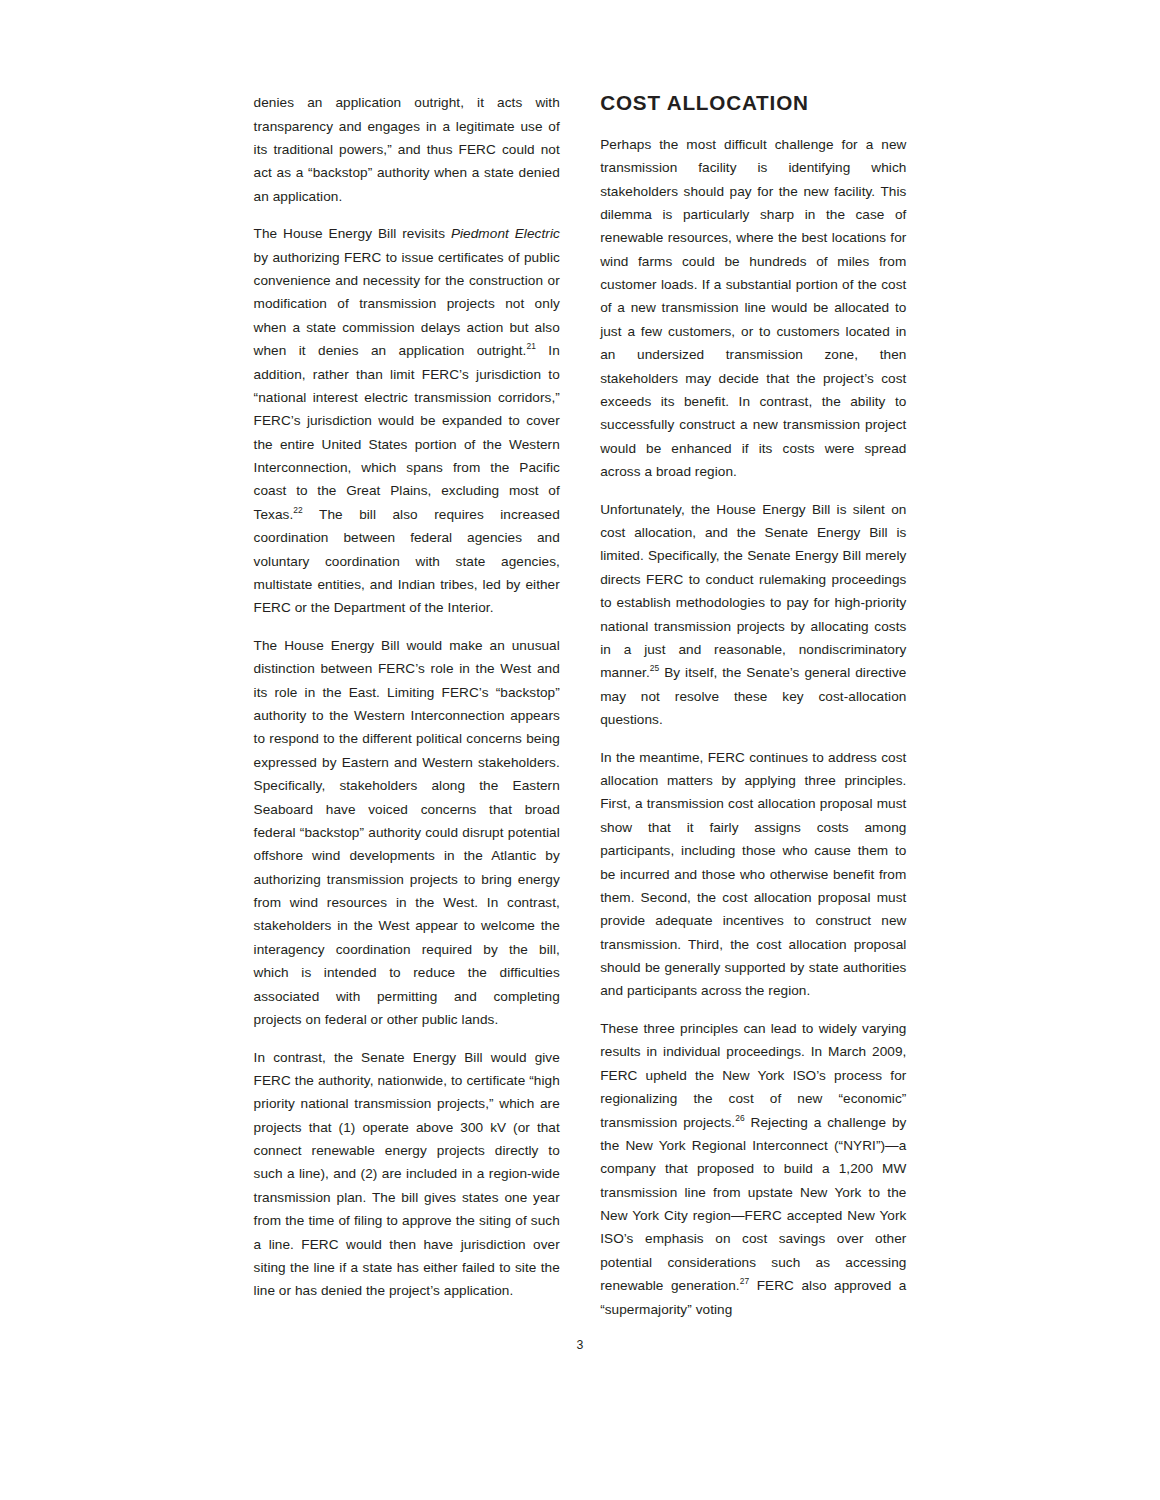denies an application outright, it acts with transparency and engages in a legitimate use of its traditional powers,” and thus FERC could not act as a “backstop” authority when a state denied an application.
The House Energy Bill revisits Piedmont Electric by authorizing FERC to issue certificates of public convenience and necessity for the construction or modification of transmission projects not only when a state commission delays action but also when it denies an application outright.21 In addition, rather than limit FERC’s jurisdiction to “national interest electric transmission corridors,” FERC’s jurisdiction would be expanded to cover the entire United States portion of the Western Interconnection, which spans from the Pacific coast to the Great Plains, excluding most of Texas.22 The bill also requires increased coordination between federal agencies and voluntary coordination with state agencies, multistate entities, and Indian tribes, led by either FERC or the Department of the Interior.
The House Energy Bill would make an unusual distinction between FERC’s role in the West and its role in the East. Limiting FERC’s “backstop” authority to the Western Interconnection appears to respond to the different political concerns being expressed by Eastern and Western stakeholders. Specifically, stakeholders along the Eastern Seaboard have voiced concerns that broad federal “backstop” authority could disrupt potential offshore wind developments in the Atlantic by authorizing transmission projects to bring energy from wind resources in the West. In contrast, stakeholders in the West appear to welcome the interagency coordination required by the bill, which is intended to reduce the difficulties associated with permitting and completing projects on federal or other public lands.
In contrast, the Senate Energy Bill would give FERC the authority, nationwide, to certificate “high priority national transmission projects,” which are projects that (1) operate above 300 kV (or that connect renewable energy projects directly to such a line), and (2) are included in a region-wide transmission plan. The bill gives states one year from the time of filing to approve the siting of such a line. FERC would then have jurisdiction over siting the line if a state has either failed to site the line or has denied the project’s application.
Cost Allocation
Perhaps the most difficult challenge for a new transmission facility is identifying which stakeholders should pay for the new facility. This dilemma is particularly sharp in the case of renewable resources, where the best locations for wind farms could be hundreds of miles from customer loads. If a substantial portion of the cost of a new transmission line would be allocated to just a few customers, or to customers located in an undersized transmission zone, then stakeholders may decide that the project’s cost exceeds its benefit. In contrast, the ability to successfully construct a new transmission project would be enhanced if its costs were spread across a broad region.
Unfortunately, the House Energy Bill is silent on cost allocation, and the Senate Energy Bill is limited. Specifically, the Senate Energy Bill merely directs FERC to conduct rulemaking proceedings to establish methodologies to pay for high-priority national transmission projects by allocating costs in a just and reasonable, nondiscriminatory manner.25 By itself, the Senate’s general directive may not resolve these key cost-allocation questions.
In the meantime, FERC continues to address cost allocation matters by applying three principles. First, a transmission cost allocation proposal must show that it fairly assigns costs among participants, including those who cause them to be incurred and those who otherwise benefit from them. Second, the cost allocation proposal must provide adequate incentives to construct new transmission. Third, the cost allocation proposal should be generally supported by state authorities and participants across the region.
These three principles can lead to widely varying results in individual proceedings. In March 2009, FERC upheld the New York ISO’s process for regionalizing the cost of new “economic” transmission projects.26 Rejecting a challenge by the New York Regional Interconnect (“NYRI”)—a company that proposed to build a 1,200 MW transmission line from upstate New York to the New York City region—FERC accepted New York ISO’s emphasis on cost savings over other potential considerations such as accessing renewable generation.27 FERC also approved a “supermajority” voting
3